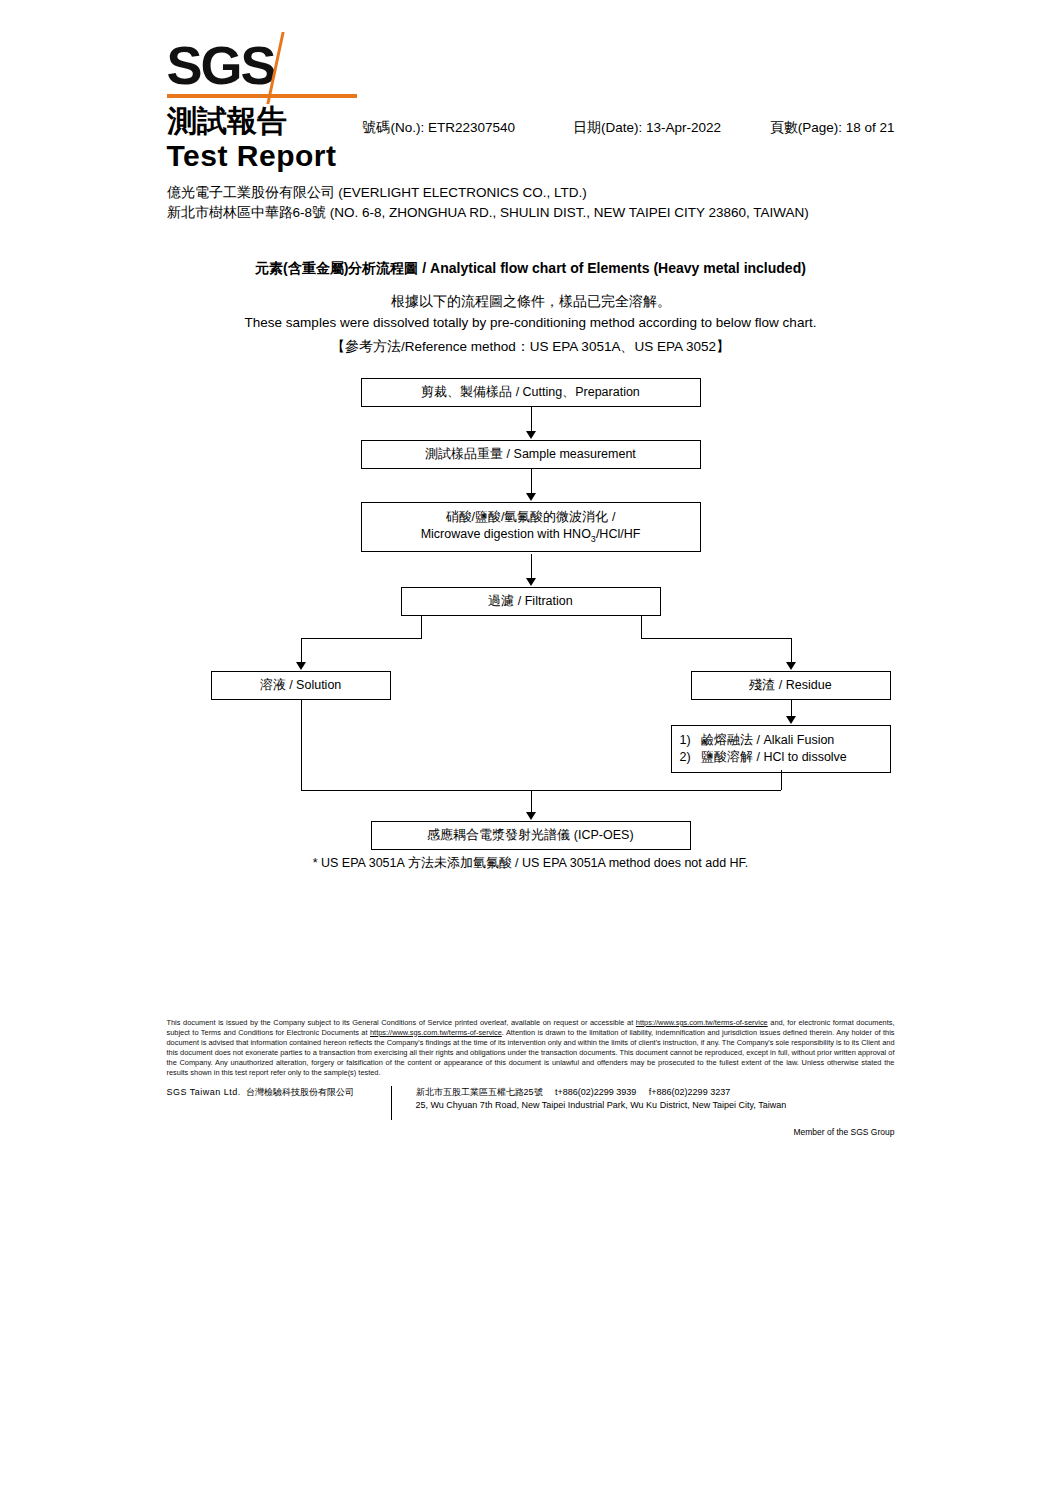SGS
測試報告
Test Report
號碼(No.): ETR22307540 日期(Date): 13-Apr-2022
頁數(Page): 18 of 21
億光電子工業股份有限公司 (EVERLIGHT ELECTRONICS CO., LTD.)
新北市樹林區中華路6-8號 (NO. 6-8, ZHONGHUA RD., SHULIN DIST., NEW TAIPEI CITY 23860, TAIWAN)
元素(含重金屬)分析流程圖 / Analytical flow chart of Elements (Heavy metal included)
根據以下的流程圖之條件，樣品已完全溶解。
These samples were dissolved totally by pre-conditioning method according to below flow chart.
【參考方法/Reference method：US EPA 3051A、US EPA 3052】
剪裁、製備樣品 / Cutting、Preparation
測試樣品重量 / Sample measurement
硝酸/鹽酸/氫氟酸的微波消化 /
Microwave digestion with HNO3/HCl/HF
過濾 / Filtration
溶液 / Solution
殘渣 / Residue
1) 鹼熔融法 / Alkali Fusion
2) 鹽酸溶解 / HCl to dissolve
感應耦合電漿發射光譜儀 (ICP-OES)
* US EPA 3051A 方法未添加氫氟酸 / US EPA 3051A method does not add HF.
This document is issued by the Company subject to its General Conditions of Service printed overleaf, available on request or accessible at https://www.sgs.com.tw/terms-of-service and, for electronic format documents, subject to Terms and Conditions for Electronic Documents at https://www.sgs.com.tw/terms-of-service. Attention is drawn to the limitation of liability, indemnification and jurisdiction issues defined therein. Any holder of this document is advised that information contained hereon reflects the Company's findings at the time of its intervention only and within the limits of client's instruction, if any. The Company's sole responsibility is to its Client and this document does not exonerate parties to a transaction from exercising all their rights and obligations under the transaction documents. This document cannot be reproduced, except in full, without prior written approval of the Company. Any unauthorized alteration, forgery or falsification of the content or appearance of this document is unlawful and offenders may be prosecuted to the fullest extent of the law. Unless otherwise stated the results shown in this test report refer only to the sample(s) tested.
SGS Taiwan Ltd. 台灣檢驗科技股份有限公司
新北市五股工業區五權七路25號 t+886(02)2299 3939 f+886(02)2299 3237
25, Wu Chyuan 7th Road, New Taipei Industrial Park, Wu Ku District, New Taipei City, Taiwan
Member of the SGS Group